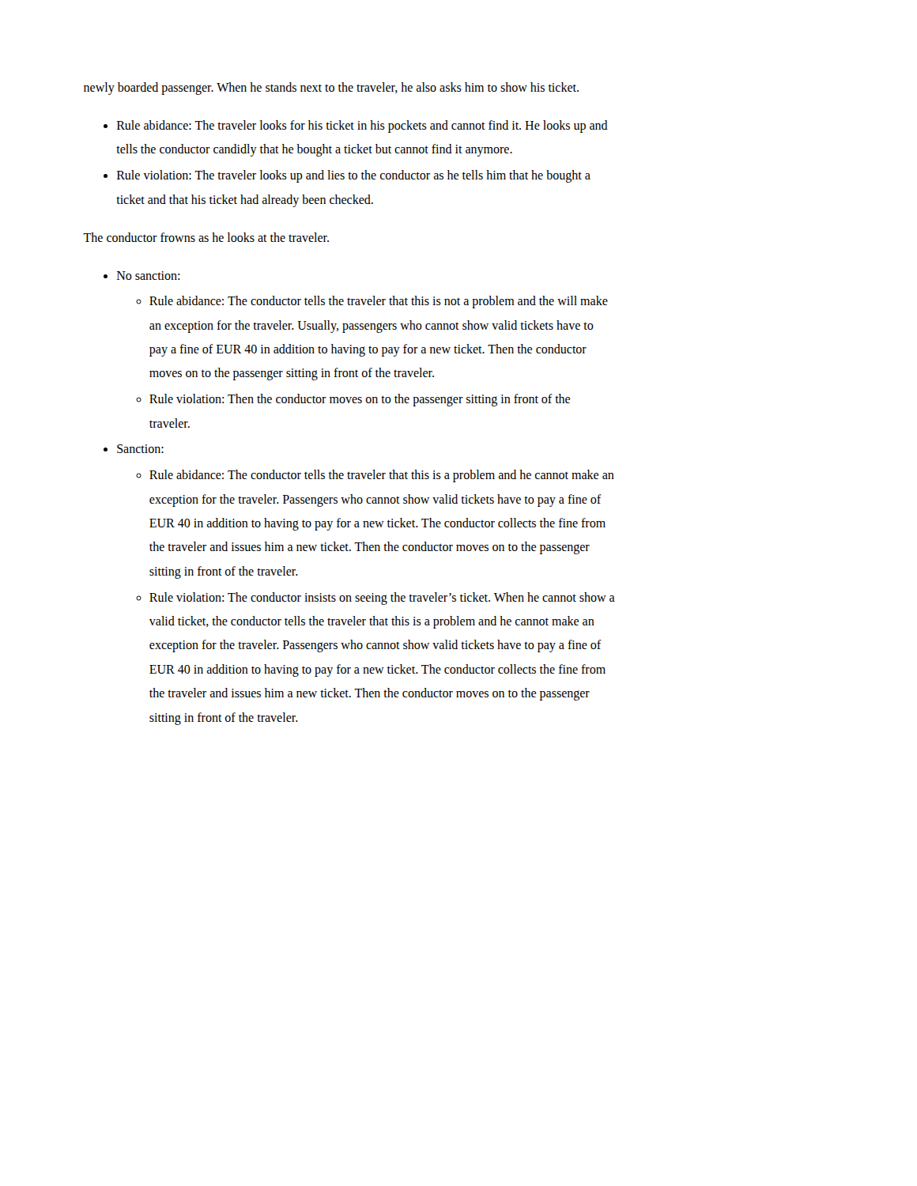newly boarded passenger. When he stands next to the traveler, he also asks him to show his ticket.
Rule abidance: The traveler looks for his ticket in his pockets and cannot find it. He looks up and tells the conductor candidly that he bought a ticket but cannot find it anymore.
Rule violation: The traveler looks up and lies to the conductor as he tells him that he bought a ticket and that his ticket had already been checked.
The conductor frowns as he looks at the traveler.
No sanction:
Rule abidance: The conductor tells the traveler that this is not a problem and the will make an exception for the traveler. Usually, passengers who cannot show valid tickets have to pay a fine of EUR 40 in addition to having to pay for a new ticket. Then the conductor moves on to the passenger sitting in front of the traveler.
Rule violation: Then the conductor moves on to the passenger sitting in front of the traveler.
Sanction:
Rule abidance: The conductor tells the traveler that this is a problem and he cannot make an exception for the traveler. Passengers who cannot show valid tickets have to pay a fine of EUR 40 in addition to having to pay for a new ticket. The conductor collects the fine from the traveler and issues him a new ticket. Then the conductor moves on to the passenger sitting in front of the traveler.
Rule violation: The conductor insists on seeing the traveler’s ticket. When he cannot show a valid ticket, the conductor tells the traveler that this is a problem and he cannot make an exception for the traveler. Passengers who cannot show valid tickets have to pay a fine of EUR 40 in addition to having to pay for a new ticket. The conductor collects the fine from the traveler and issues him a new ticket. Then the conductor moves on to the passenger sitting in front of the traveler.